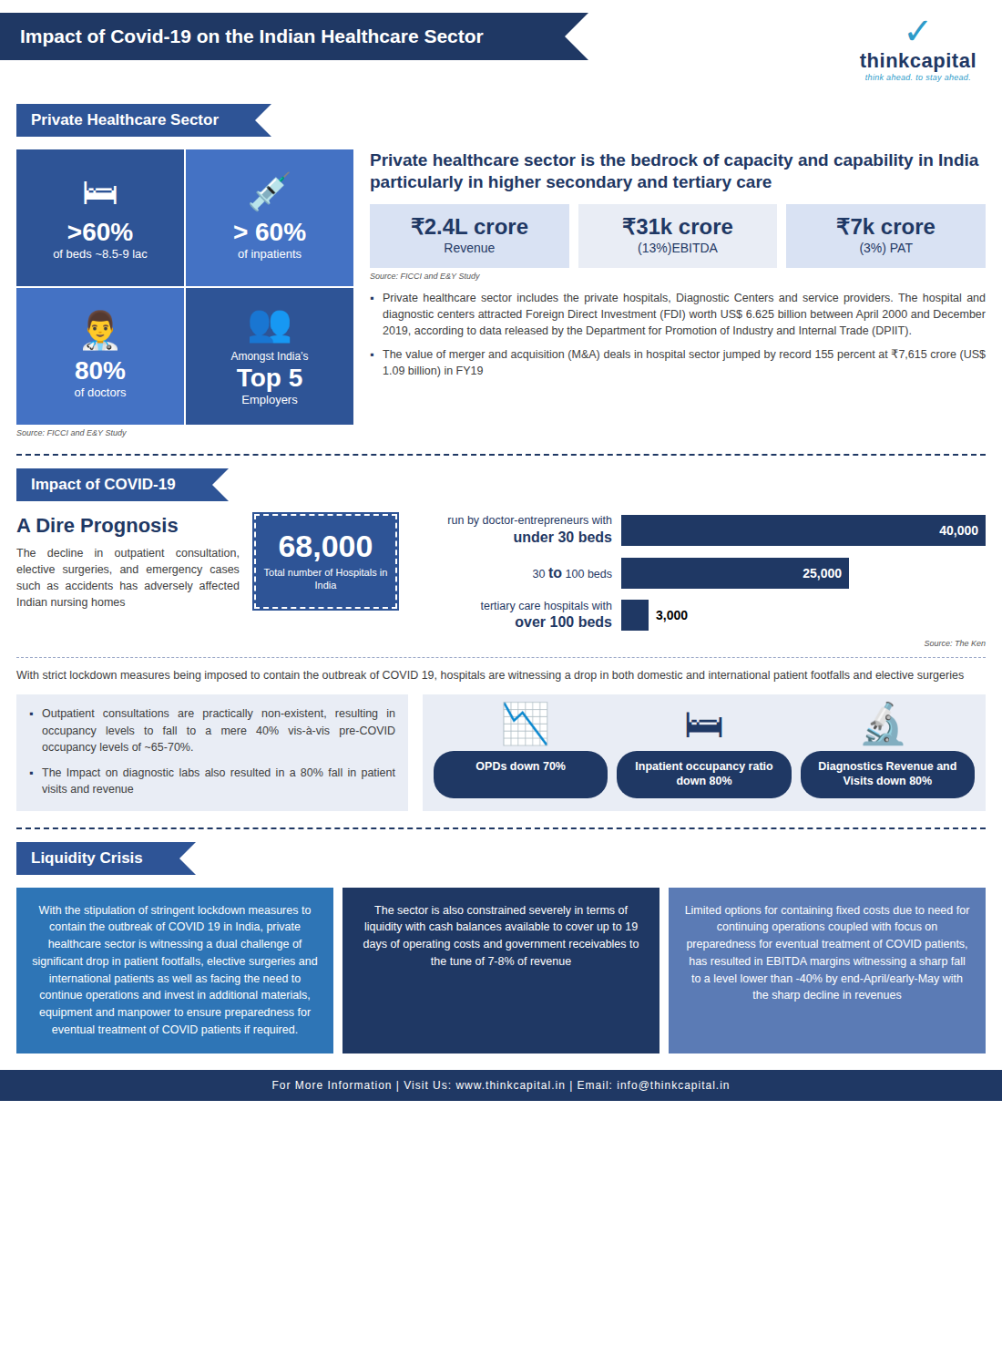Impact of Covid-19 on the Indian Healthcare Sector
✓
thinkcapital
think ahead. to stay ahead.
Private Healthcare Sector
🛏
>60%
of beds ~8.5-9 lac
💉
> 60%
of inpatients
👨‍⚕️
80%
of doctors
👥
Amongst India’s
Top 5
Employers
Source: FICCI and E&Y Study
Private healthcare sector is the bedrock of capacity and capability in India particularly in higher secondary and tertiary care
₹2.4L crore
Revenue
₹31k crore
(13%)EBITDA
₹7k crore
(3%) PAT
Source: FICCI and E&Y Study
Private healthcare sector includes the private hospitals, Diagnostic Centers and service providers. The hospital and diagnostic centers attracted Foreign Direct Investment (FDI) worth US$ 6.625 billion between April 2000 and December 2019, according to data released by the Department for Promotion of Industry and Internal Trade (DPIIT).
The value of merger and acquisition (M&A) deals in hospital sector jumped by record 155 percent at ₹7,615 crore (US$ 1.09 billion) in FY19
Impact of COVID-19
A Dire Prognosis
The decline in outpatient consultation, elective surgeries, and emergency cases such as accidents has adversely affected Indian nursing homes
68,000
Total number of Hospitals in India
run by doctor-entrepreneurs with under 30 beds
40,000
30 to 100 beds
25,000
tertiary care hospitals with over 100 beds
3,000
Source: The Ken
With strict lockdown measures being imposed to contain the outbreak of COVID 19, hospitals are witnessing a drop in both domestic and international patient footfalls and elective surgeries
Outpatient consultations are practically non-existent, resulting in occupancy levels to fall to a mere 40% vis-à-vis pre-COVID occupancy levels of ~65-70%.
The Impact on diagnostic labs also resulted in a 80% fall in patient visits and revenue
📉
🛏
🔬
OPDs down 70%
Inpatient occupancy ratio down 80%
Diagnostics Revenue and Visits down 80%
Liquidity Crisis
With the stipulation of stringent lockdown measures to contain the outbreak of COVID 19 in India, private healthcare sector is witnessing a dual challenge of significant drop in patient footfalls, elective surgeries and international patients as well as facing the need to continue operations and invest in additional materials, equipment and manpower to ensure preparedness for eventual treatment of COVID patients if required.
The sector is also constrained severely in terms of liquidity with cash balances available to cover up to 19 days of operating costs and government receivables to the tune of 7-8% of revenue
Limited options for containing fixed costs due to need for continuing operations coupled with focus on preparedness for eventual treatment of COVID patients, has resulted in EBITDA margins witnessing a sharp fall to a level lower than -40% by end-April/early-May with the sharp decline in revenues
For More Information | Visit Us: www.thinkcapital.in | Email: info@thinkcapital.in